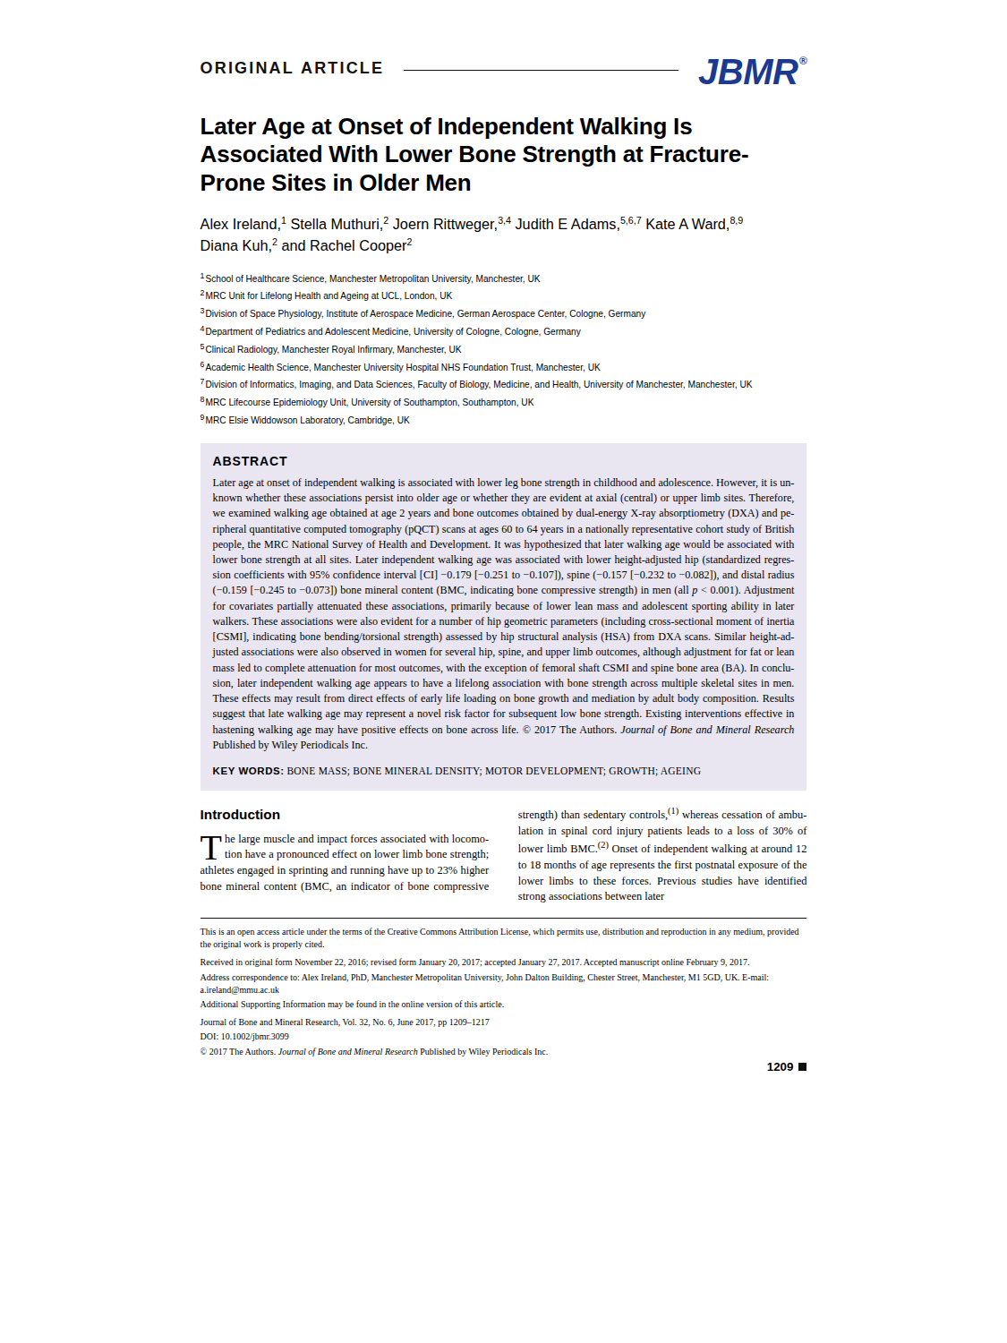ORIGINAL ARTICLE
JBMR®
Later Age at Onset of Independent Walking Is Associated With Lower Bone Strength at Fracture-Prone Sites in Older Men
Alex Ireland,1 Stella Muthuri,2 Joern Rittweger,3,4 Judith E Adams,5,6,7 Kate A Ward,8,9
Diana Kuh,2 and Rachel Cooper2
1School of Healthcare Science, Manchester Metropolitan University, Manchester, UK
2MRC Unit for Lifelong Health and Ageing at UCL, London, UK
3Division of Space Physiology, Institute of Aerospace Medicine, German Aerospace Center, Cologne, Germany
4Department of Pediatrics and Adolescent Medicine, University of Cologne, Cologne, Germany
5Clinical Radiology, Manchester Royal Infirmary, Manchester, UK
6Academic Health Science, Manchester University Hospital NHS Foundation Trust, Manchester, UK
7Division of Informatics, Imaging, and Data Sciences, Faculty of Biology, Medicine, and Health, University of Manchester, Manchester, UK
8MRC Lifecourse Epidemiology Unit, University of Southampton, Southampton, UK
9MRC Elsie Widdowson Laboratory, Cambridge, UK
ABSTRACT
Later age at onset of independent walking is associated with lower leg bone strength in childhood and adolescence. However, it is unknown whether these associations persist into older age or whether they are evident at axial (central) or upper limb sites. Therefore, we examined walking age obtained at age 2 years and bone outcomes obtained by dual-energy X-ray absorptiometry (DXA) and peripheral quantitative computed tomography (pQCT) scans at ages 60 to 64 years in a nationally representative cohort study of British people, the MRC National Survey of Health and Development. It was hypothesized that later walking age would be associated with lower bone strength at all sites. Later independent walking age was associated with lower height-adjusted hip (standardized regression coefficients with 95% confidence interval [CI] −0.179 [−0.251 to −0.107]), spine (−0.157 [−0.232 to −0.082]), and distal radius (−0.159 [−0.245 to −0.073]) bone mineral content (BMC, indicating bone compressive strength) in men (all p < 0.001). Adjustment for covariates partially attenuated these associations, primarily because of lower lean mass and adolescent sporting ability in later walkers. These associations were also evident for a number of hip geometric parameters (including cross-sectional moment of inertia [CSMI], indicating bone bending/torsional strength) assessed by hip structural analysis (HSA) from DXA scans. Similar height-adjusted associations were also observed in women for several hip, spine, and upper limb outcomes, although adjustment for fat or lean mass led to complete attenuation for most outcomes, with the exception of femoral shaft CSMI and spine bone area (BA). In conclusion, later independent walking age appears to have a lifelong association with bone strength across multiple skeletal sites in men. These effects may result from direct effects of early life loading on bone growth and mediation by adult body composition. Results suggest that late walking age may represent a novel risk factor for subsequent low bone strength. Existing interventions effective in hastening walking age may have positive effects on bone across life. © 2017 The Authors. Journal of Bone and Mineral Research Published by Wiley Periodicals Inc.
KEY WORDS: BONE MASS; BONE MINERAL DENSITY; MOTOR DEVELOPMENT; GROWTH; AGEING
Introduction
The large muscle and impact forces associated with locomotion have a pronounced effect on lower limb bone strength; athletes engaged in sprinting and running have up to 23% higher bone mineral content (BMC, an indicator of bone compressive strength) than sedentary controls,(1) whereas cessation of ambulation in spinal cord injury patients leads to a loss of 30% of lower limb BMC.(2) Onset of independent walking at around 12 to 18 months of age represents the first postnatal exposure of the lower limbs to these forces. Previous studies have identified strong associations between later
This is an open access article under the terms of the Creative Commons Attribution License, which permits use, distribution and reproduction in any medium, provided the original work is properly cited.
Received in original form November 22, 2016; revised form January 20, 2017; accepted January 27, 2017. Accepted manuscript online February 9, 2017.
Address correspondence to: Alex Ireland, PhD, Manchester Metropolitan University, John Dalton Building, Chester Street, Manchester, M1 5GD, UK. E-mail: a.ireland@mmu.ac.uk
Additional Supporting Information may be found in the online version of this article.
Journal of Bone and Mineral Research, Vol. 32, No. 6, June 2017, pp 1209–1217
DOI: 10.1002/jbmr.3099
© 2017 The Authors. Journal of Bone and Mineral Research Published by Wiley Periodicals Inc.
1209